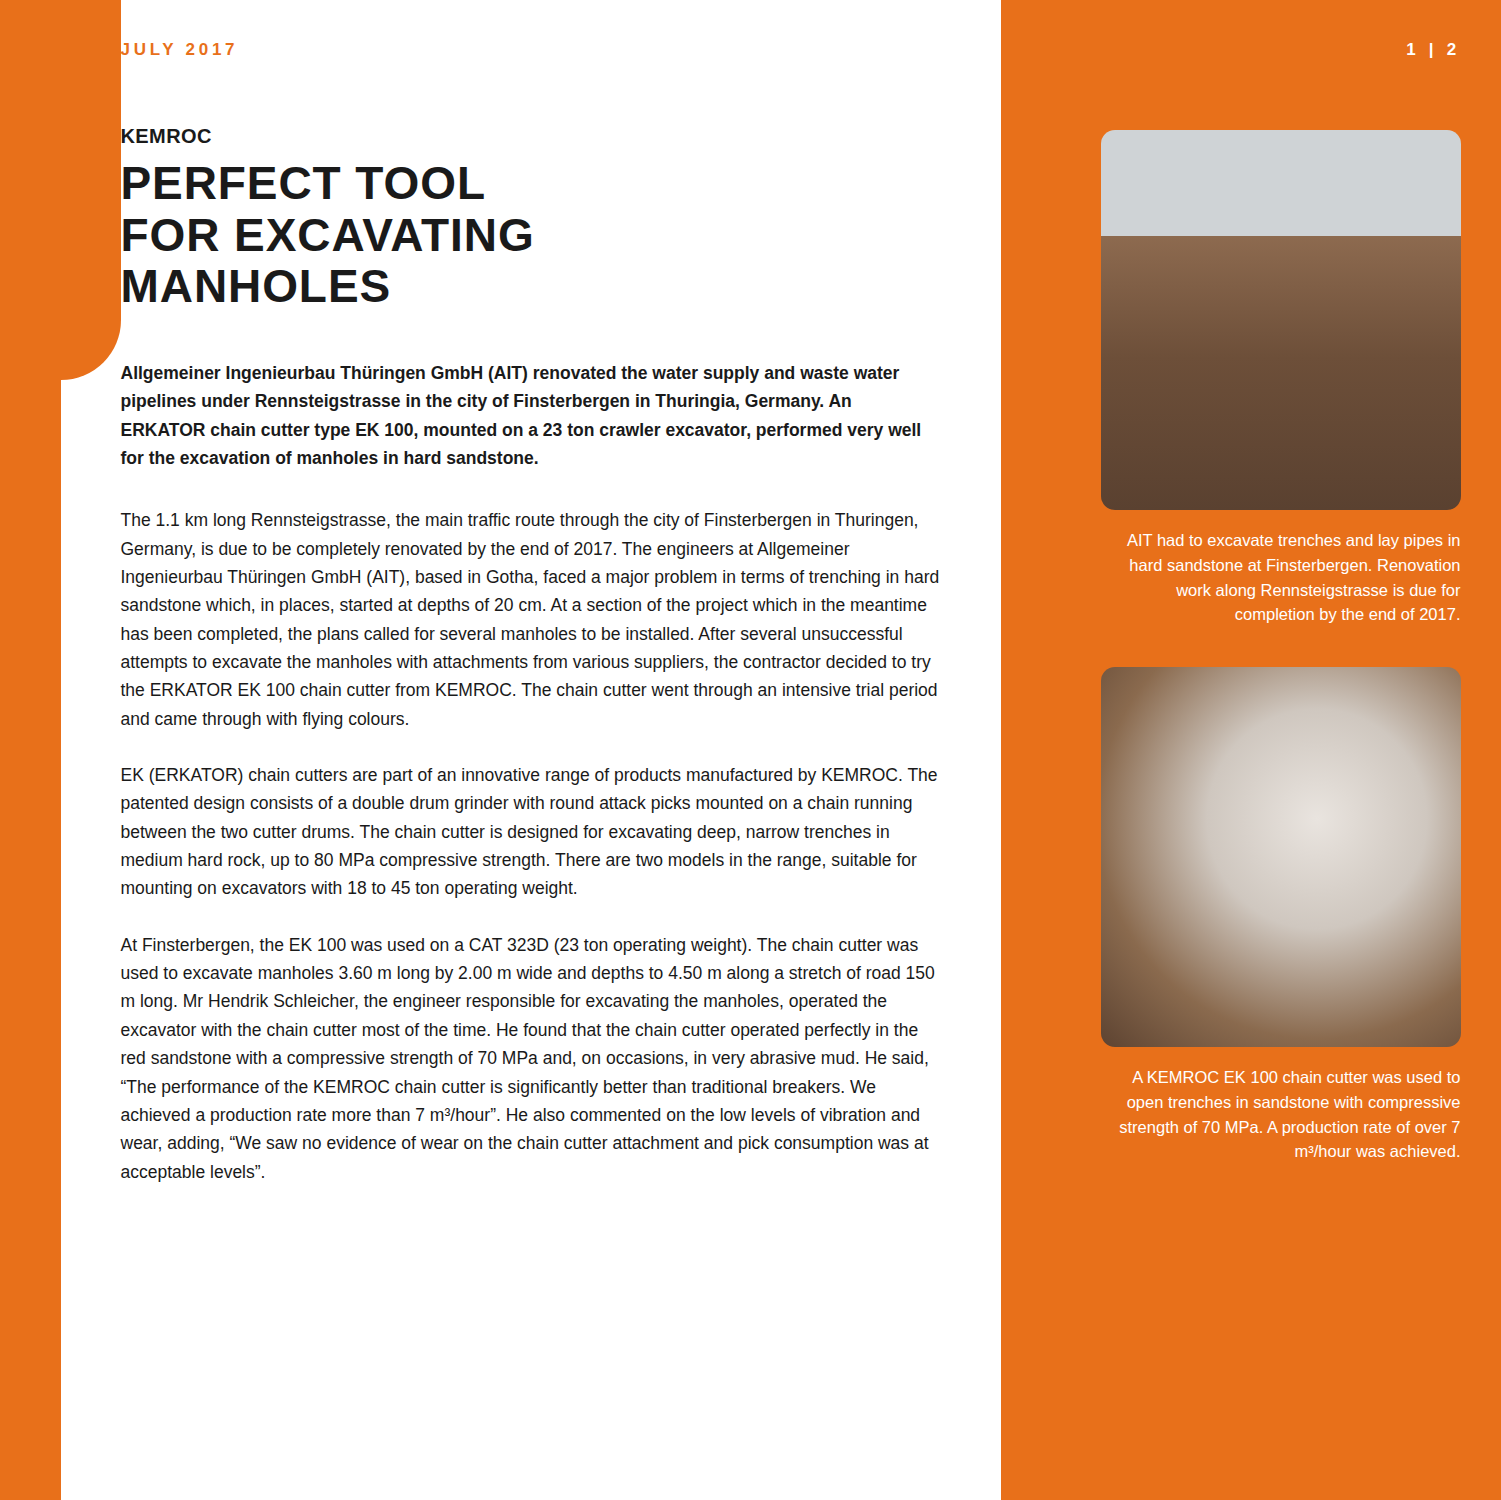July 2017
KEMROC
Perfect Tool
for Excavating
Manholes
Allgemeiner Ingenieurbau Thüringen GmbH (AIT) renovated the water supply and waste water pipelines under Rennsteigstrasse in the city of Finsterbergen in Thuringia, Germany. An ERKATOR chain cutter type EK 100, mounted on a 23 ton crawler excavator, performed very well for the excavation of manholes in hard sandstone.
The 1.1 km long Rennsteigstrasse, the main traffic route through the city of Finsterbergen in Thuringen, Germany, is due to be completely renovated by the end of 2017. The engineers at Allgemeiner Ingenieurbau Thüringen GmbH (AIT), based in Gotha, faced a major problem in terms of trenching in hard sandstone which, in places, started at depths of 20 cm. At a section of the project which in the meantime has been completed, the plans called for several manholes to be installed. After several unsuccessful attempts to excavate the manholes with attachments from various suppliers, the contractor decided to try the ERKATOR EK 100 chain cutter from KEMROC. The chain cutter went through an intensive trial period and came through with flying colours.
EK (ERKATOR) chain cutters are part of an innovative range of products manufactured by KEMROC. The patented design consists of a double drum grinder with round attack picks mounted on a chain running between the two cutter drums. The chain cutter is designed for excavating deep, narrow trenches in medium hard rock, up to 80 MPa compressive strength. There are two models in the range, suitable for mounting on excavators with 18 to 45 ton operating weight.
At Finsterbergen, the EK 100 was used on a CAT 323D (23 ton operating weight). The chain cutter was used to excavate manholes 3.60 m long by 2.00 m wide and depths to 4.50 m along a stretch of road 150 m long. Mr Hendrik Schleicher, the engineer responsible for excavating the manholes, operated the excavator with the chain cutter most of the time. He found that the chain cutter operated perfectly in the red sandstone with a compressive strength of 70 MPa and, on occasions, in very abrasive mud. He said, “The performance of the KEMROC chain cutter is significantly better than traditional breakers. We achieved a production rate more than 7 m³/hour”. He also commented on the low levels of vibration and wear, adding, “We saw no evidence of wear on the chain cutter attachment and pick consumption was at acceptable levels”.
1 | 2
AIT had to excavate trenches and lay pipes in hard sandstone at Finsterbergen. Renovation work along Rennsteigstrasse is due for completion by the end of 2017.
A KEMROC EK 100 chain cutter was used to open trenches in sandstone with compressive strength of 70 MPa. A production rate of over 7 m³/hour was achieved.